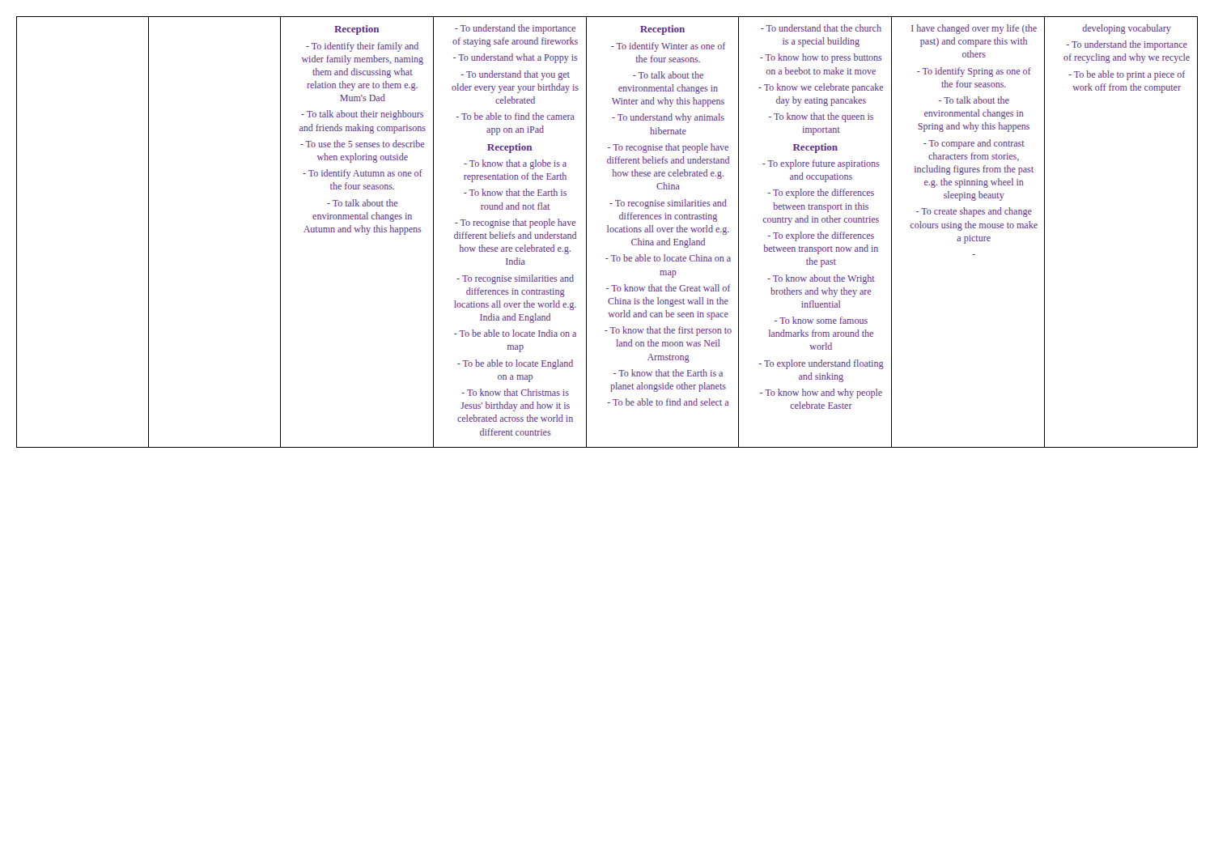| | | Reception To identify their family and wider family members, naming them and discussing what relation they are to them e.g. Mum's Dad To talk about their neighbours and friends making comparisons To use the 5 senses to describe when exploring outside To identify Autumn as one of the four seasons. To talk about the environmental changes in Autumn and why this happens | To understand the importance of staying safe around fireworks To understand what a Poppy is To understand that you get older every year your birthday is celebrated To be able to find the camera app on an iPad Reception To know that a globe is a representation of the Earth To know that the Earth is round and not flat To recognise that people have different beliefs and understand how these are celebrated e.g. India To recognise similarities and differences in contrasting locations all over the world e.g. India and England To be able to locate India on a map To be able to locate England on a map To know that Christmas is Jesus' birthday and how it is celebrated across the world in different countries | Reception To identify Winter as one of the four seasons. To talk about the environmental changes in Winter and why this happens To understand why animals hibernate To recognise that people have different beliefs and understand how these are celebrated e.g. China To recognise similarities and differences in contrasting locations all over the world e.g. China and England To be able to locate China on a map To know that the Great wall of China is the longest wall in the world and can be seen in space To know that the first person to land on the moon was Neil Armstrong To know that the Earth is a planet alongside other planets To be able to find and select a | To understand that the church is a special building To know how to press buttons on a beebot to make it move To know we celebrate pancake day by eating pancakes To know that the queen is important Reception To explore future aspirations and occupations To explore the differences between transport in this country and in other countries To explore the differences between transport now and in the past To know about the Wright brothers and why they are influential To know some famous landmarks from around the world To explore understand floating and sinking To know how and why people celebrate Easter | I have changed over my life (the past) and compare this with others To identify Spring as one of the four seasons. To talk about the environmental changes in Spring and why this happens To compare and contrast characters from stories, including figures from the past e.g. the spinning wheel in sleeping beauty To create shapes and change colours using the mouse to make a picture | developing vocabulary To understand the importance of recycling and why we recycle To be able to print a piece of work off from the computer |